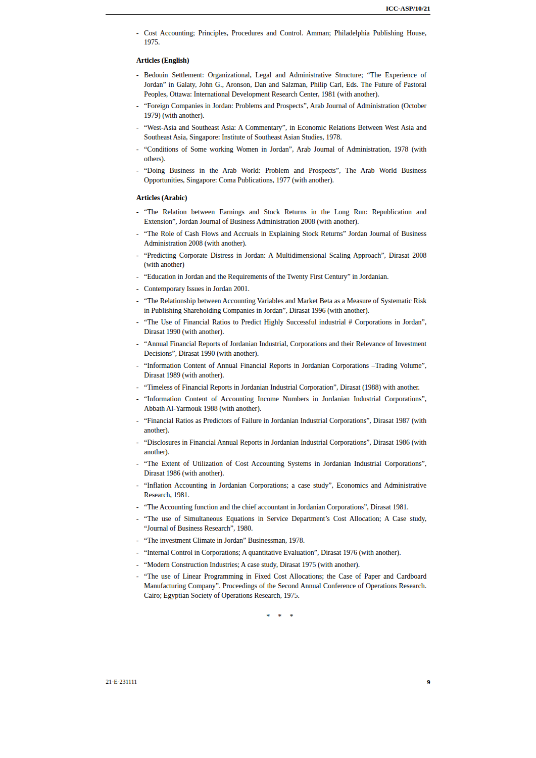ICC-ASP/10/21
- Cost Accounting; Principles, Procedures and Control. Amman; Philadelphia Publishing House, 1975.
Articles (English)
- Bedouin Settlement: Organizational, Legal and Administrative Structure; “The Experience of Jordan” in Galaty, John G., Aronson, Dan and Salzman, Philip Carl, Eds. The Future of Pastoral Peoples, Ottawa: International Development Research Center, 1981 (with another).
- “Foreign Companies in Jordan: Problems and Prospects”, Arab Journal of Administration (October 1979) (with another).
- “West-Asia and Southeast Asia: A Commentary”, in Economic Relations Between West Asia and Southeast Asia, Singapore: Institute of Southeast Asian Studies, 1978.
- “Conditions of Some working Women in Jordan”, Arab Journal of Administration, 1978 (with others).
- “Doing Business in the Arab World: Problem and Prospects”, The Arab World Business Opportunities, Singapore: Coma Publications, 1977 (with another).
Articles (Arabic)
- “The Relation between Earnings and Stock Returns in the Long Run: Republication and Extension”, Jordan Journal of Business Administration 2008 (with another).
- “The Role of Cash Flows and Accruals in Explaining Stock Returns” Jordan Journal of Business Administration 2008 (with another).
- “Predicting Corporate Distress in Jordan: A Multidimensional Scaling Approach”, Dirasat 2008 (with another)
- “Education in Jordan and the Requirements of the Twenty First Century” in Jordanian.
- Contemporary Issues in Jordan 2001.
- “The Relationship between Accounting Variables and Market Beta as a Measure of Systematic Risk in Publishing Shareholding Companies in Jordan”, Dirasat 1996 (with another).
- “The Use of Financial Ratios to Predict Highly Successful industrial # Corporations in Jordan”, Dirasat 1990 (with another).
- “Annual Financial Reports of Jordanian Industrial, Corporations and their Relevance of Investment Decisions”, Dirasat 1990 (with another).
- “Information Content of Annual Financial Reports in Jordanian Corporations –Trading Volume”, Dirasat 1989 (with another).
- “Timeless of Financial Reports in Jordanian Industrial Corporation”, Dirasat (1988) with another.
- “Information Content of Accounting Income Numbers in Jordanian Industrial Corporations”, Abbath Al-Yarmouk 1988 (with another).
- “Financial Ratios as Predictors of Failure in Jordanian Industrial Corporations”, Dirasat 1987 (with another).
- “Disclosures in Financial Annual Reports in Jordanian Industrial Corporations”, Dirasat 1986 (with another).
- “The Extent of Utilization of Cost Accounting Systems in Jordanian Industrial Corporations”, Dirasat 1986 (with another).
- “Inflation Accounting in Jordanian Corporations; a case study”, Economics and Administrative Research, 1981.
- “The Accounting function and the chief accountant in Jordanian Corporations”, Dirasat 1981.
- “The use of Simultaneous Equations in Service Department’s Cost Allocation; A Case study, “Journal of Business Research”, 1980.
- “The investment Climate in Jordan” Businessman, 1978.
- “Internal Control in Corporations; A quantitative Evaluation”, Dirasat 1976 (with another).
- “Modern Construction Industries; A case study, Dirasat 1975 (with another).
- “The use of Linear Programming in Fixed Cost Allocations; the Case of Paper and Cardboard Manufacturing Company”. Proceedings of the Second Annual Conference of Operations Research. Cairo; Egyptian Society of Operations Research, 1975.
* * *
21-E-231111 9